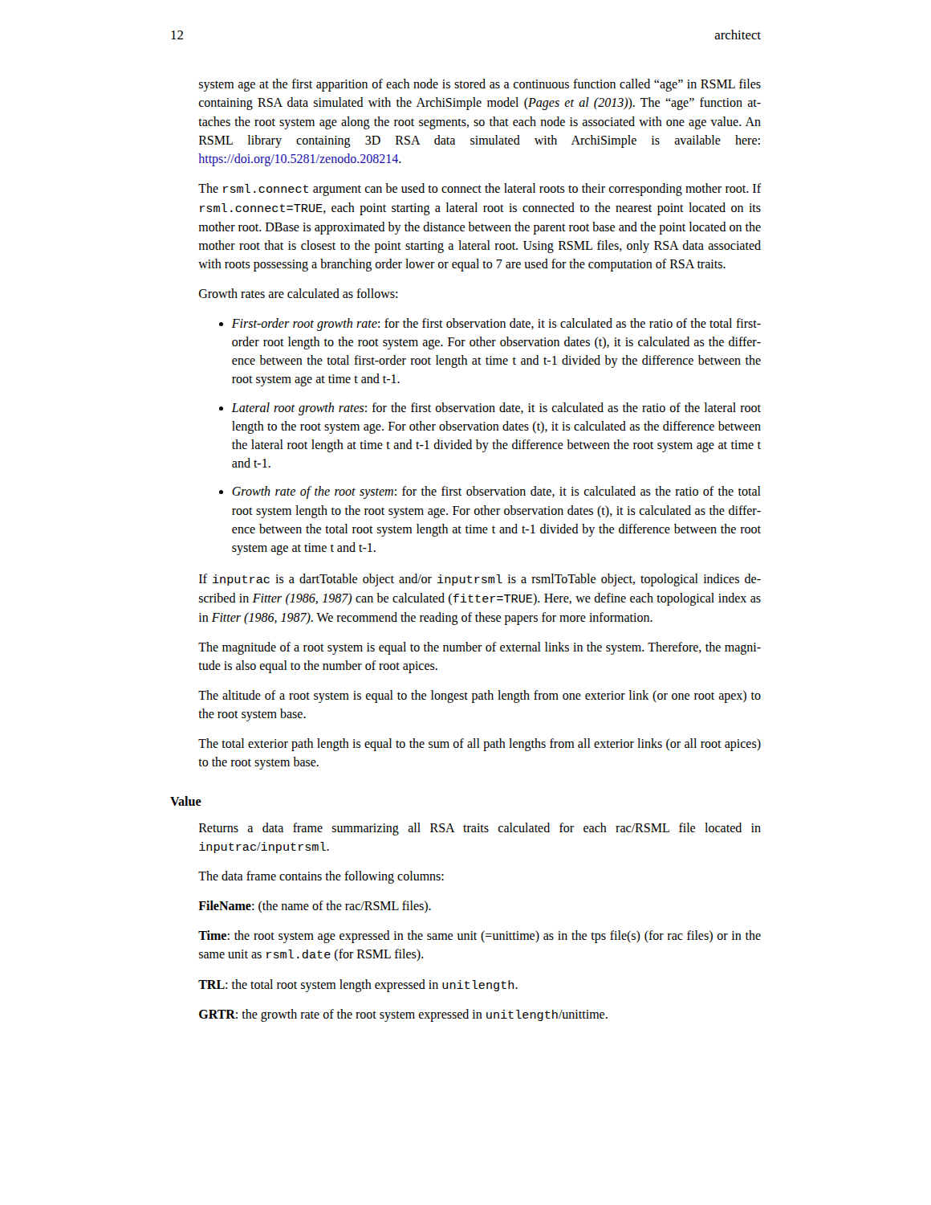12 architect
system age at the first apparition of each node is stored as a continuous function called “age” in RSML files containing RSA data simulated with the ArchiSimple model (Pages et al (2013)). The “age” function attaches the root system age along the root segments, so that each node is associated with one age value. An RSML library containing 3D RSA data simulated with ArchiSimple is available here: https://doi.org/10.5281/zenodo.208214.
The rsml.connect argument can be used to connect the lateral roots to their corresponding mother root. If rsml.connect=TRUE, each point starting a lateral root is connected to the nearest point located on its mother root. DBase is approximated by the distance between the parent root base and the point located on the mother root that is closest to the point starting a lateral root. Using RSML files, only RSA data associated with roots possessing a branching order lower or equal to 7 are used for the computation of RSA traits.
Growth rates are calculated as follows:
First-order root growth rate: for the first observation date, it is calculated as the ratio of the total first-order root length to the root system age. For other observation dates (t), it is calculated as the difference between the total first-order root length at time t and t-1 divided by the difference between the root system age at time t and t-1.
Lateral root growth rates: for the first observation date, it is calculated as the ratio of the lateral root length to the root system age. For other observation dates (t), it is calculated as the difference between the lateral root length at time t and t-1 divided by the difference between the root system age at time t and t-1.
Growth rate of the root system: for the first observation date, it is calculated as the ratio of the total root system length to the root system age. For other observation dates (t), it is calculated as the difference between the total root system length at time t and t-1 divided by the difference between the root system age at time t and t-1.
If inputrac is a dartTotable object and/or inputrsml is a rsmlToTable object, topological indices described in Fitter (1986, 1987) can be calculated (fitter=TRUE). Here, we define each topological index as in Fitter (1986, 1987). We recommend the reading of these papers for more information.
The magnitude of a root system is equal to the number of external links in the system. Therefore, the magnitude is also equal to the number of root apices.
The altitude of a root system is equal to the longest path length from one exterior link (or one root apex) to the root system base.
The total exterior path length is equal to the sum of all path lengths from all exterior links (or all root apices) to the root system base.
Value
Returns a data frame summarizing all RSA traits calculated for each rac/RSML file located in inputrac/inputrsml.
The data frame contains the following columns:
FileName: (the name of the rac/RSML files).
Time: the root system age expressed in the same unit (=unittime) as in the tps file(s) (for rac files) or in the same unit as rsml.date (for RSML files).
TRL: the total root system length expressed in unitlength.
GRTR: the growth rate of the root system expressed in unitlength/unittime.